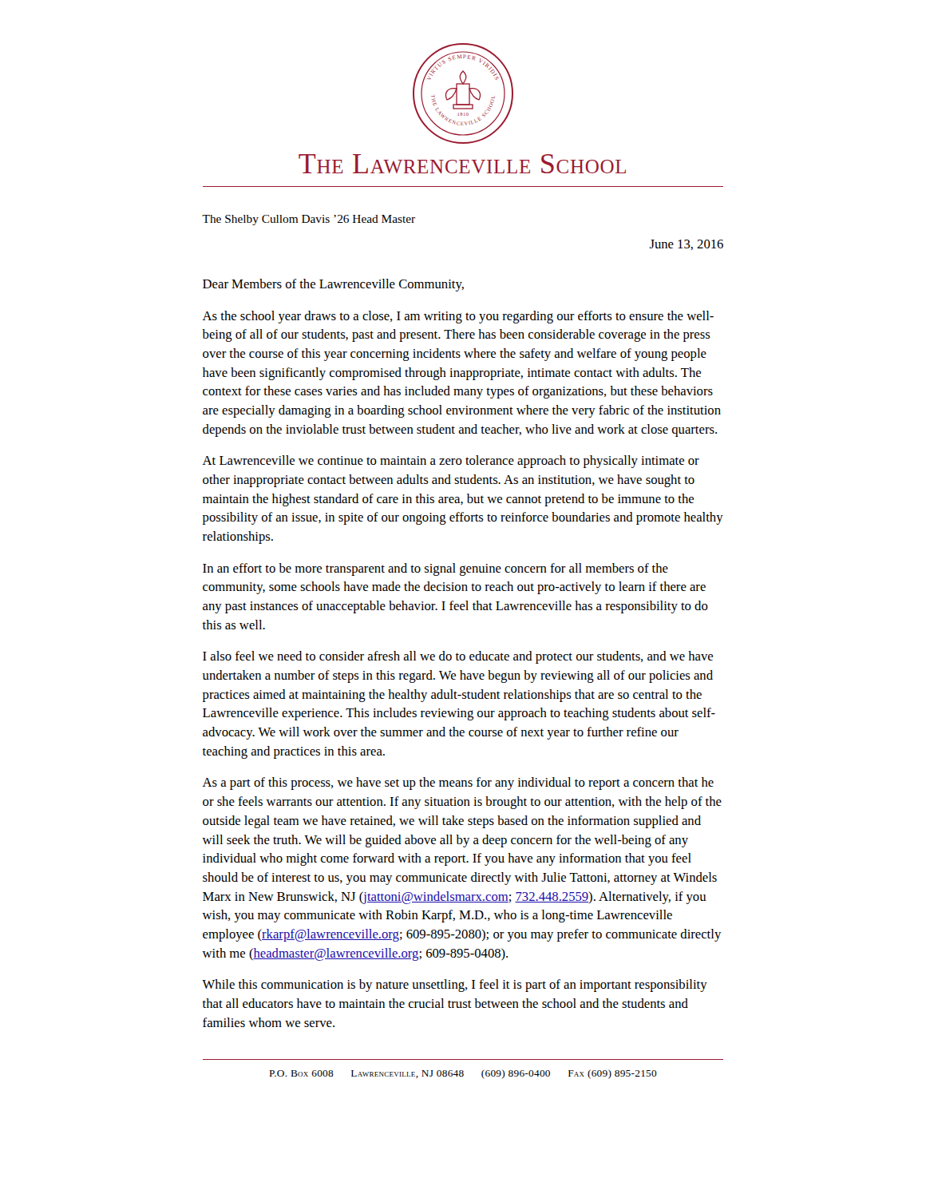VIRTUS SEMPER VIRIDIS THE LAWRENCEVILLE SCHOOL 1810
The Lawrenceville School
The Shelby Cullom Davis ’26 Head Master
June 13, 2016
Dear Members of the Lawrenceville Community,
As the school year draws to a close, I am writing to you regarding our efforts to ensure the well-being of all of our students, past and present. There has been considerable coverage in the press over the course of this year concerning incidents where the safety and welfare of young people have been significantly compromised through inappropriate, intimate contact with adults. The context for these cases varies and has included many types of organizations, but these behaviors are especially damaging in a boarding school environment where the very fabric of the institution depends on the inviolable trust between student and teacher, who live and work at close quarters.
At Lawrenceville we continue to maintain a zero tolerance approach to physically intimate or other inappropriate contact between adults and students. As an institution, we have sought to maintain the highest standard of care in this area, but we cannot pretend to be immune to the possibility of an issue, in spite of our ongoing efforts to reinforce boundaries and promote healthy relationships.
In an effort to be more transparent and to signal genuine concern for all members of the community, some schools have made the decision to reach out pro-actively to learn if there are any past instances of unacceptable behavior. I feel that Lawrenceville has a responsibility to do this as well.
I also feel we need to consider afresh all we do to educate and protect our students, and we have undertaken a number of steps in this regard. We have begun by reviewing all of our policies and practices aimed at maintaining the healthy adult-student relationships that are so central to the Lawrenceville experience. This includes reviewing our approach to teaching students about self-advocacy. We will work over the summer and the course of next year to further refine our teaching and practices in this area.
As a part of this process, we have set up the means for any individual to report a concern that he or she feels warrants our attention. If any situation is brought to our attention, with the help of the outside legal team we have retained, we will take steps based on the information supplied and will seek the truth. We will be guided above all by a deep concern for the well-being of any individual who might come forward with a report. If you have any information that you feel should be of interest to us, you may communicate directly with Julie Tattoni, attorney at Windels Marx in New Brunswick, NJ (jtattoni@windelsmarx.com; 732.448.2559). Alternatively, if you wish, you may communicate with Robin Karpf, M.D., who is a long-time Lawrenceville employee (rkarpf@lawrenceville.org; 609-895-2080); or you may prefer to communicate directly with me (headmaster@lawrenceville.org; 609-895-0408).
While this communication is by nature unsettling, I feel it is part of an important responsibility that all educators have to maintain the crucial trust between the school and the students and families whom we serve.
P.O. Box 6008 Lawrenceville, NJ 08648 (609) 896-0400 Fax (609) 895-2150